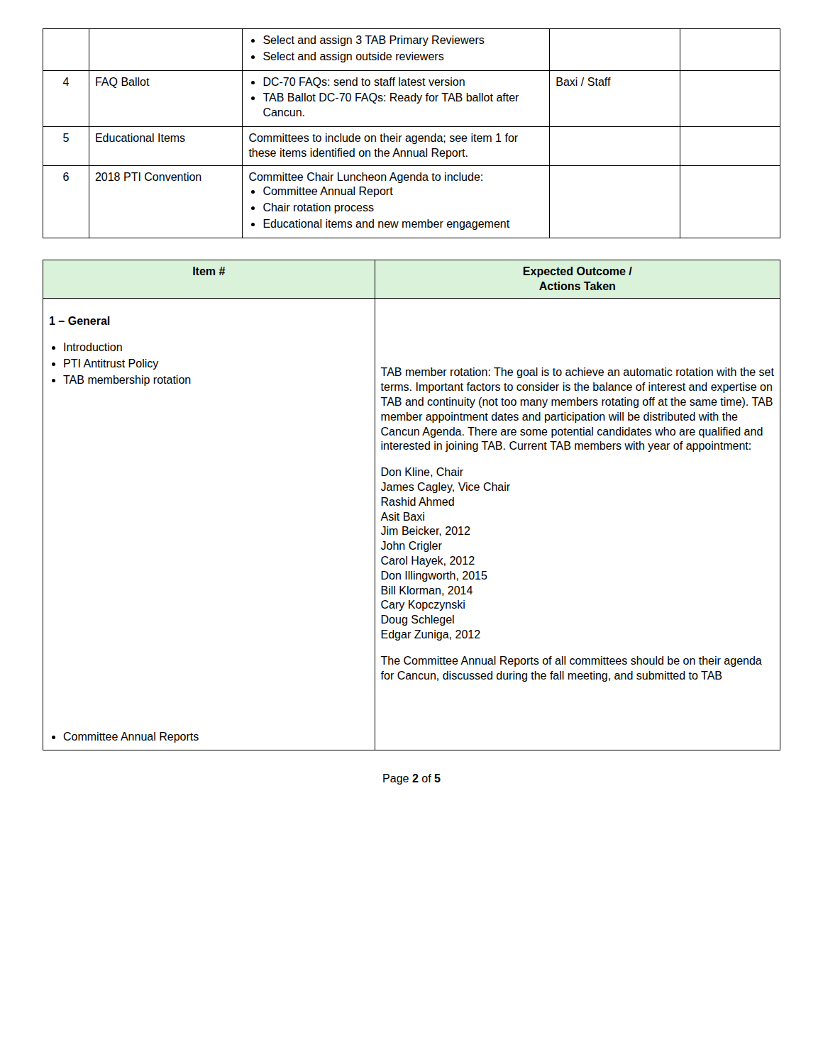| | | Select and assign 3 TAB Primary Reviewers Select and assign outside reviewers | | |
| 4 | FAQ Ballot | DC-70 FAQs: send to staff latest version TAB Ballot DC-70 FAQs: Ready for TAB ballot after Cancun. | Baxi / Staff | |
| 5 | Educational Items | Committees to include on their agenda; see item 1 for these items identified on the Annual Report. | | |
| 6 | 2018 PTI Convention | Committee Chair Luncheon Agenda to include: Committee Annual Report Chair rotation process Educational items and new member engagement | | |
| Item # | Expected Outcome / Actions Taken |
| --- | --- |
| 1 – General Introduction PTI Antitrust Policy TAB membership rotation Committee Annual Reports | TAB member rotation: The goal is to achieve an automatic rotation with the set terms. Important factors to consider is the balance of interest and expertise on TAB and continuity (not too many members rotating off at the same time). TAB member appointment dates and participation will be distributed with the Cancun Agenda. There are some potential candidates who are qualified and interested in joining TAB. Current TAB members with year of appointment: Don Kline, Chair James Cagley, Vice Chair Rashid Ahmed Asit Baxi Jim Beicker, 2012 John Crigler Carol Hayek, 2012 Don Illingworth, 2015 Bill Klorman, 2014 Cary Kopczynski Doug Schlegel Edgar Zuniga, 2012 The Committee Annual Reports of all committees should be on their agenda for Cancun, discussed during the fall meeting, and submitted to TAB |
Page 2 of 5